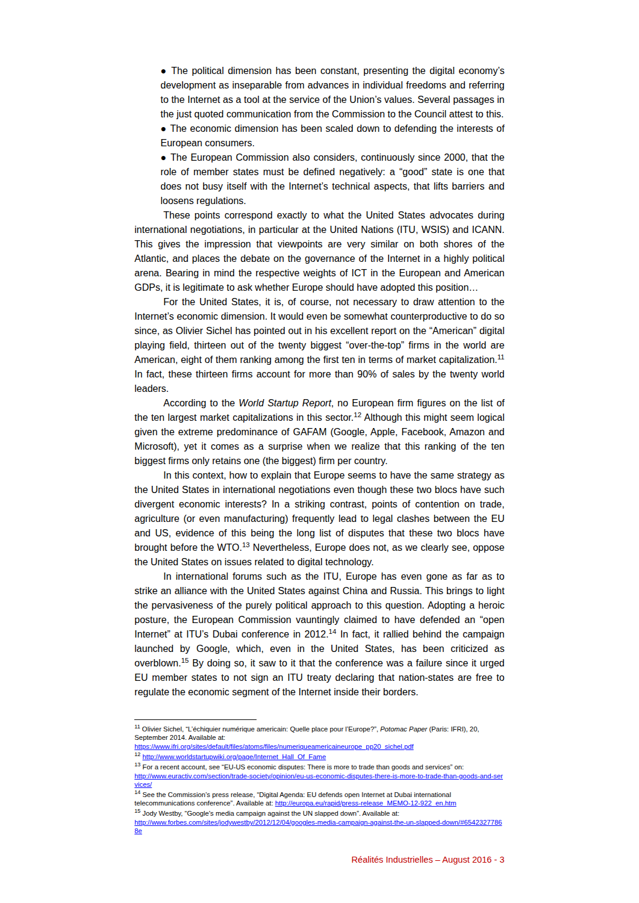● The political dimension has been constant, presenting the digital economy’s development as inseparable from advances in individual freedoms and referring to the Internet as a tool at the service of the Union’s values. Several passages in the just quoted communication from the Commission to the Council attest to this.
● The economic dimension has been scaled down to defending the interests of European consumers.
● The European Commission also considers, continuously since 2000, that the role of member states must be defined negatively: a “good” state is one that does not busy itself with the Internet’s technical aspects, that lifts barriers and loosens regulations.
These points correspond exactly to what the United States advocates during international negotiations, in particular at the United Nations (ITU, WSIS) and ICANN. This gives the impression that viewpoints are very similar on both shores of the Atlantic, and places the debate on the governance of the Internet in a highly political arena. Bearing in mind the respective weights of ICT in the European and American GDPs, it is legitimate to ask whether Europe should have adopted this position…
For the United States, it is, of course, not necessary to draw attention to the Internet’s economic dimension. It would even be somewhat counterproductive to do so since, as Olivier Sichel has pointed out in his excellent report on the “American” digital playing field, thirteen out of the twenty biggest “over-the-top” firms in the world are American, eight of them ranking among the first ten in terms of market capitalization.11 In fact, these thirteen firms account for more than 90% of sales by the twenty world leaders.
According to the World Startup Report, no European firm figures on the list of the ten largest market capitalizations in this sector.12 Although this might seem logical given the extreme predominance of GAFAM (Google, Apple, Facebook, Amazon and Microsoft), yet it comes as a surprise when we realize that this ranking of the ten biggest firms only retains one (the biggest) firm per country.
In this context, how to explain that Europe seems to have the same strategy as the United States in international negotiations even though these two blocs have such divergent economic interests? In a striking contrast, points of contention on trade, agriculture (or even manufacturing) frequently lead to legal clashes between the EU and US, evidence of this being the long list of disputes that these two blocs have brought before the WTO.13 Nevertheless, Europe does not, as we clearly see, oppose the United States on issues related to digital technology.
In international forums such as the ITU, Europe has even gone as far as to strike an alliance with the United States against China and Russia. This brings to light the pervasiveness of the purely political approach to this question. Adopting a heroic posture, the European Commission vauntingly claimed to have defended an “open Internet” at ITU’s Dubai conference in 2012.14 In fact, it rallied behind the campaign launched by Google, which, even in the United States, has been criticized as overblown.15 By doing so, it saw to it that the conference was a failure since it urged EU member states to not sign an ITU treaty declaring that nation-states are free to regulate the economic segment of the Internet inside their borders.
11 Olivier Sichel, “L’échiquier numérique americain: Quelle place pour l’Europe?”, Potomac Paper (Paris: IFRI), 20, September 2014. Available at:
https://www.ifri.org/sites/default/files/atoms/files/numeriqueamericaineurope_pp20_sichel.pdf
12 http://www.worldstartupwiki.org/page/Internet_Hall_Of_Fame
13 For a recent account, see “EU-US economic disputes: There is more to trade than goods and services” on:
http://www.euractiv.com/section/trade-society/opinion/eu-us-economic-disputes-there-is-more-to-trade-than-goods-and-services/
14 See the Commission’s press release, “Digital Agenda: EU defends open Internet at Dubai international telecommunications conference”. Available at: http://europa.eu/rapid/press-release_MEMO-12-922_en.htm
15 Jody Westby, “Google's media campaign against the UN slapped down”. Available at:
http://www.forbes.com/sites/jodywestby/2012/12/04/googles-media-campaign-against-the-un-slapped-down/#65423277868e
Réalités Industrielles – August 2016 - 3